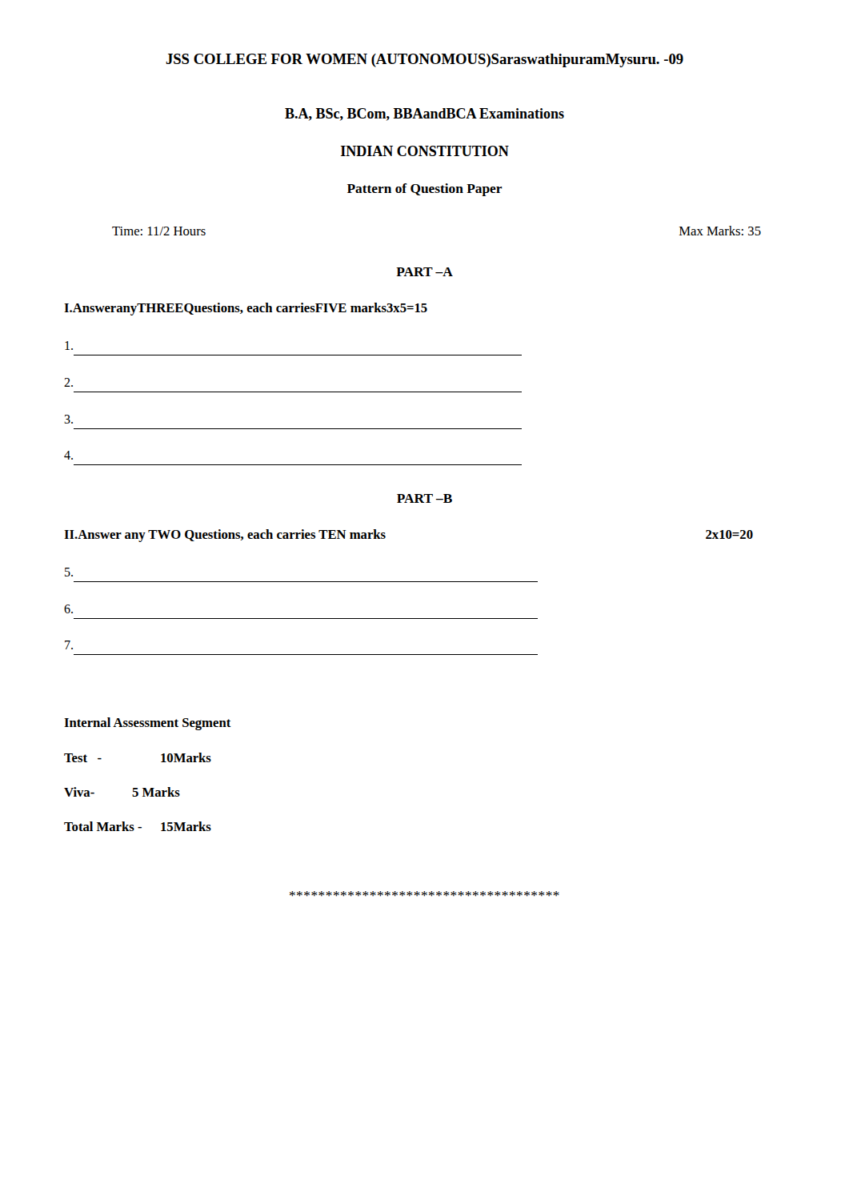JSS COLLEGE FOR WOMEN (AUTONOMOUS)SaraswathipuramMysuru. -09
B.A, BSc, BCom, BBAandBCA Examinations
INDIAN CONSTITUTION
Pattern of Question Paper
Time: 11/2 Hours Max Marks: 35
PART –A
I.AnsweranyTHREEQuestions, each carriesFIVE marks3x5=15
1.
2.
3.
4.
PART –B
II.Answer any TWO Questions, each carries TEN marks 2x10=20
5.
6.
7.
Internal Assessment Segment
Test -10Marks
Viva- 5 Marks
Total Marks -15Marks
*************************************